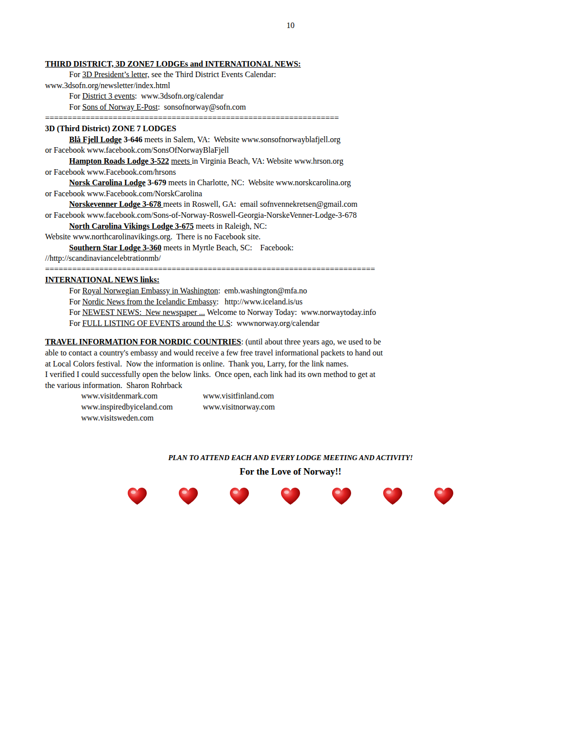10
THIRD DISTRICT, 3D ZONE7 LODGEs and INTERNATIONAL NEWS:
For 3D President’s letter, see the Third District Events Calendar:
www.3dsofn.org/newsletter/index.html
For District 3 events: www.3dsofn.org/calendar
For Sons of Norway E-Post: sonsofnorway@sofn.com
=================================================================
3D (Third District) ZONE 7 LODGES
Blå Fjell Lodge 3-646 meets in Salem, VA: Website www.sonsofnorwayblafjell.org
or Facebook www.facebook.com/SonsOfNorwayBlaFjell
Hampton Roads Lodge 3-522 meets in Virginia Beach, VA: Website www.hrson.org
or Facebook www.Facebook.com/hrsons
Norsk Carolina Lodge 3-679 meets in Charlotte, NC: Website www.norskcarolina.org
or Facebook www.Facebook.com/NorskCarolina
Norskevenner Lodge 3-678 meets in Roswell, GA: email sofnvennekretsen@gmail.com
or Facebook www.facebook.com/Sons-of-Norway-Roswell-Georgia-NorskeVenner-Lodge-3-678
North Carolina Vikings Lodge 3-675 meets in Raleigh, NC:
Website www.northcarolinavikings.org. There is no Facebook site.
Southern Star Lodge 3-360 meets in Myrtle Beach, SC: Facebook:
//http://scandinaviancelebtrationmb/
=========================================================================
INTERNATIONAL NEWS links:
For Royal Norwegian Embassy in Washington: emb.washington@mfa.no
For Nordic News from the Icelandic Embassy: http://www.iceland.is/us
For NEWEST NEWS: New newspaper ... Welcome to Norway Today: www.norwaytoday.info
For FULL LISTING OF EVENTS around the U.S: wwwnorway.org/calendar
TRAVEL INFORMATION FOR NORDIC COUNTRIES: (until about three years ago, we used to be
able to contact a country's embassy and would receive a few free travel informational packets to hand out
at Local Colors festival. Now the information is online. Thank you, Larry, for the link names.
I verified I could successfully open the below links. Once open, each link had its own method to get at
the various information. Sharon Rohrback
| www.visitdenmark.com | www.visitfinland.com |
| www.inspiredbyiceland.com | www.visitnorway.com |
| www.visitsweden.com | |
PLAN TO ATTEND EACH AND EVERY LODGE MEETING AND ACTIVITY!
For the Love of Norway!!